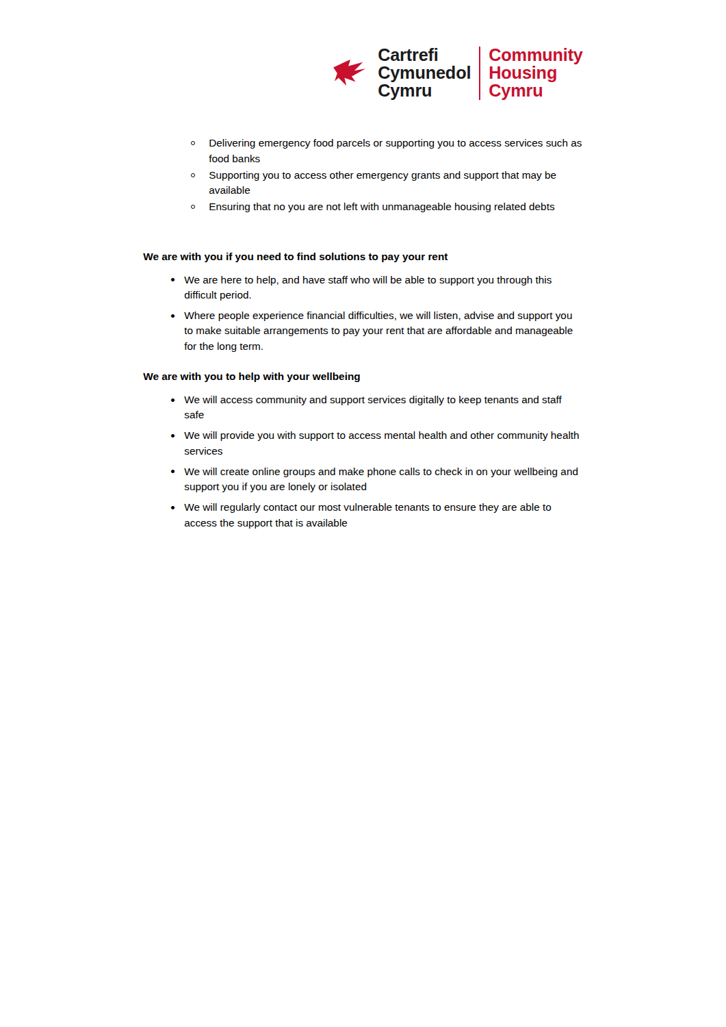Cartrefi Cymunedol Cymru
Community Housing Cymru
Delivering emergency food parcels or supporting you to access services such as food banks
Supporting you to access other emergency grants and support that may be available
Ensuring that no you are not left with unmanageable housing related debts
We are with you if you need to find solutions to pay your rent
We are here to help, and have staff who will be able to support you through this difficult period.
Where people experience financial difficulties, we will listen, advise and support you to make suitable arrangements to pay your rent that are affordable and manageable for the long term.
We are with you to help with your wellbeing
We will access community and support services digitally to keep tenants and staff safe
We will provide you with support to access mental health and other community health services
We will create online groups and make phone calls to check in on your wellbeing and support you if you are lonely or isolated
We will regularly contact our most vulnerable tenants to ensure they are able to access the support that is available